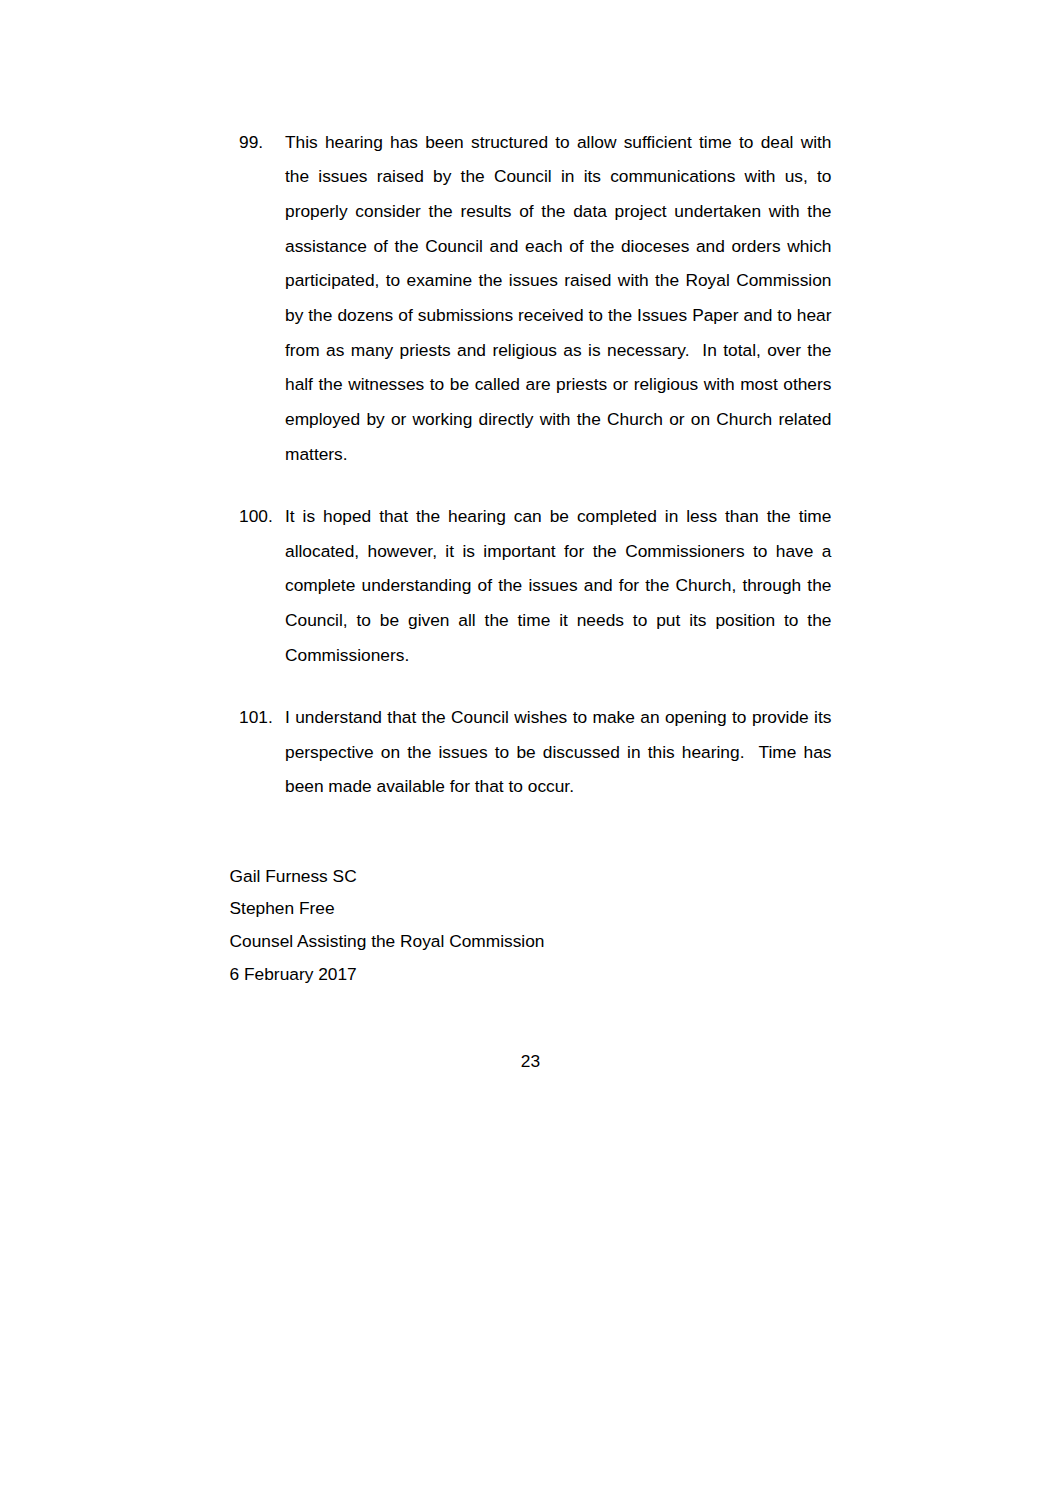This hearing has been structured to allow sufficient time to deal with the issues raised by the Council in its communications with us, to properly consider the results of the data project undertaken with the assistance of the Council and each of the dioceses and orders which participated, to examine the issues raised with the Royal Commission by the dozens of submissions received to the Issues Paper and to hear from as many priests and religious as is necessary. In total, over the half the witnesses to be called are priests or religious with most others employed by or working directly with the Church or on Church related matters.
It is hoped that the hearing can be completed in less than the time allocated, however, it is important for the Commissioners to have a complete understanding of the issues and for the Church, through the Council, to be given all the time it needs to put its position to the Commissioners.
I understand that the Council wishes to make an opening to provide its perspective on the issues to be discussed in this hearing. Time has been made available for that to occur.
Gail Furness SC
Stephen Free
Counsel Assisting the Royal Commission
6 February 2017
23